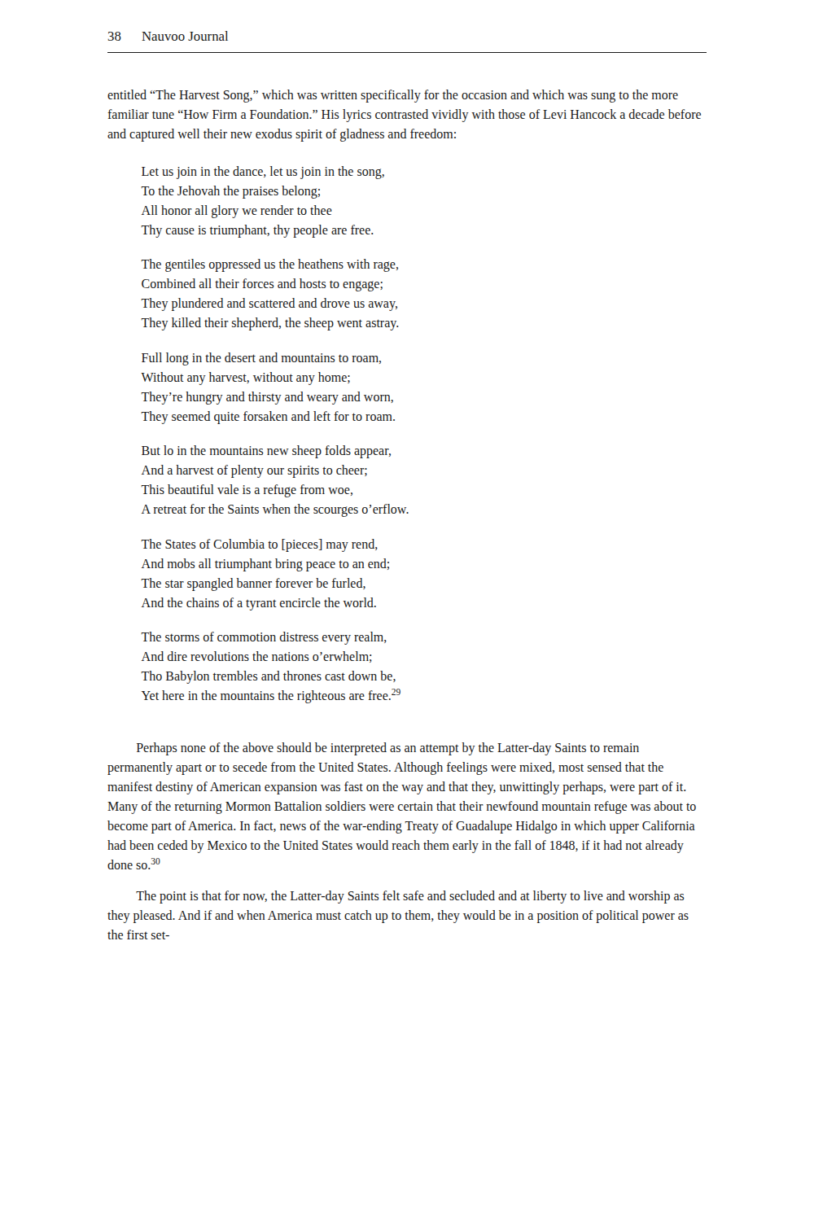38 Nauvoo Journal
entitled “The Harvest Song,” which was written specifically for the occasion and which was sung to the more familiar tune “How Firm a Foundation.” His lyrics contrasted vividly with those of Levi Hancock a decade before and captured well their new exodus spirit of gladness and freedom:
Let us join in the dance, let us join in the song,
To the Jehovah the praises belong;
All honor all glory we render to thee
Thy cause is triumphant, thy people are free.
The gentiles oppressed us the heathens with rage,
Combined all their forces and hosts to engage;
They plundered and scattered and drove us away,
They killed their shepherd, the sheep went astray.
Full long in the desert and mountains to roam,
Without any harvest, without any home;
They’re hungry and thirsty and weary and worn,
They seemed quite forsaken and left for to roam.
But lo in the mountains new sheep folds appear,
And a harvest of plenty our spirits to cheer;
This beautiful vale is a refuge from woe,
A retreat for the Saints when the scourges o’erflow.
The States of Columbia to [pieces] may rend,
And mobs all triumphant bring peace to an end;
The star spangled banner forever be furled,
And the chains of a tyrant encircle the world.
The storms of commotion distress every realm,
And dire revolutions the nations o’erwhelm;
Tho Babylon trembles and thrones cast down be,
Yet here in the mountains the righteous are free.29
Perhaps none of the above should be interpreted as an attempt by the Latter-day Saints to remain permanently apart or to secede from the United States. Although feelings were mixed, most sensed that the manifest destiny of American expansion was fast on the way and that they, unwittingly perhaps, were part of it. Many of the returning Mormon Battalion soldiers were certain that their newfound mountain refuge was about to become part of America. In fact, news of the war-ending Treaty of Guadalupe Hidalgo in which upper California had been ceded by Mexico to the United States would reach them early in the fall of 1848, if it had not already done so.30
The point is that for now, the Latter-day Saints felt safe and secluded and at liberty to live and worship as they pleased. And if and when America must catch up to them, they would be in a position of political power as the first set-